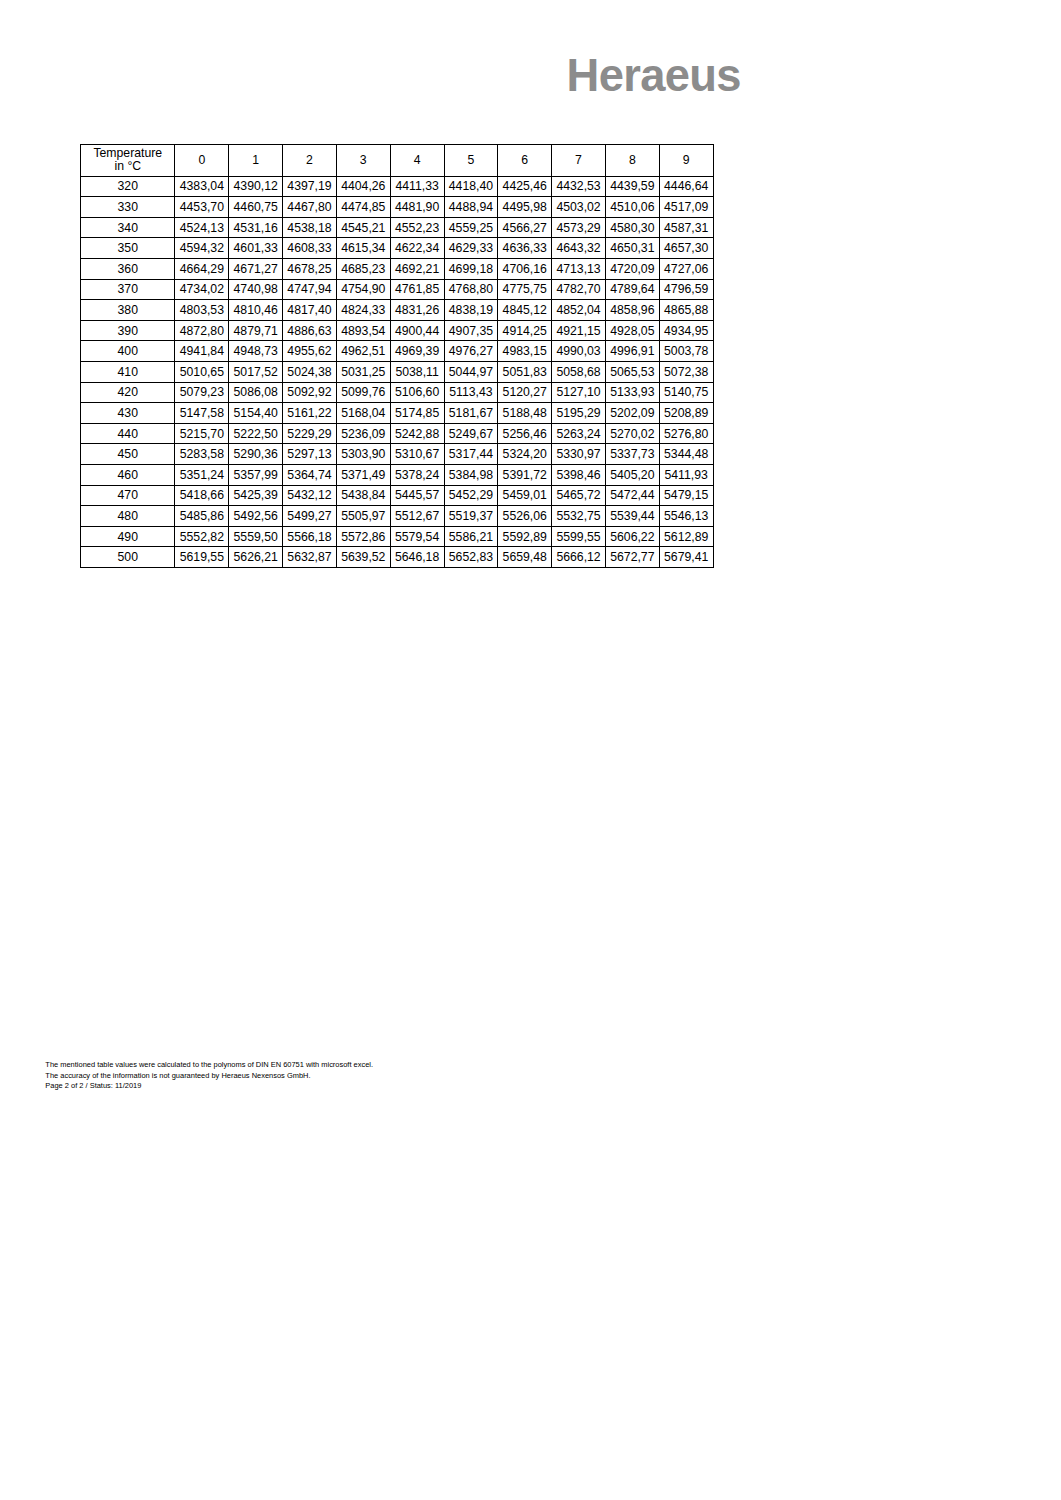Heraeus
| Temperature in °C | 0 | 1 | 2 | 3 | 4 | 5 | 6 | 7 | 8 | 9 |
| --- | --- | --- | --- | --- | --- | --- | --- | --- | --- | --- |
| 320 | 4383,04 | 4390,12 | 4397,19 | 4404,26 | 4411,33 | 4418,40 | 4425,46 | 4432,53 | 4439,59 | 4446,64 |
| 330 | 4453,70 | 4460,75 | 4467,80 | 4474,85 | 4481,90 | 4488,94 | 4495,98 | 4503,02 | 4510,06 | 4517,09 |
| 340 | 4524,13 | 4531,16 | 4538,18 | 4545,21 | 4552,23 | 4559,25 | 4566,27 | 4573,29 | 4580,30 | 4587,31 |
| 350 | 4594,32 | 4601,33 | 4608,33 | 4615,34 | 4622,34 | 4629,33 | 4636,33 | 4643,32 | 4650,31 | 4657,30 |
| 360 | 4664,29 | 4671,27 | 4678,25 | 4685,23 | 4692,21 | 4699,18 | 4706,16 | 4713,13 | 4720,09 | 4727,06 |
| 370 | 4734,02 | 4740,98 | 4747,94 | 4754,90 | 4761,85 | 4768,80 | 4775,75 | 4782,70 | 4789,64 | 4796,59 |
| 380 | 4803,53 | 4810,46 | 4817,40 | 4824,33 | 4831,26 | 4838,19 | 4845,12 | 4852,04 | 4858,96 | 4865,88 |
| 390 | 4872,80 | 4879,71 | 4886,63 | 4893,54 | 4900,44 | 4907,35 | 4914,25 | 4921,15 | 4928,05 | 4934,95 |
| 400 | 4941,84 | 4948,73 | 4955,62 | 4962,51 | 4969,39 | 4976,27 | 4983,15 | 4990,03 | 4996,91 | 5003,78 |
| 410 | 5010,65 | 5017,52 | 5024,38 | 5031,25 | 5038,11 | 5044,97 | 5051,83 | 5058,68 | 5065,53 | 5072,38 |
| 420 | 5079,23 | 5086,08 | 5092,92 | 5099,76 | 5106,60 | 5113,43 | 5120,27 | 5127,10 | 5133,93 | 5140,75 |
| 430 | 5147,58 | 5154,40 | 5161,22 | 5168,04 | 5174,85 | 5181,67 | 5188,48 | 5195,29 | 5202,09 | 5208,89 |
| 440 | 5215,70 | 5222,50 | 5229,29 | 5236,09 | 5242,88 | 5249,67 | 5256,46 | 5263,24 | 5270,02 | 5276,80 |
| 450 | 5283,58 | 5290,36 | 5297,13 | 5303,90 | 5310,67 | 5317,44 | 5324,20 | 5330,97 | 5337,73 | 5344,48 |
| 460 | 5351,24 | 5357,99 | 5364,74 | 5371,49 | 5378,24 | 5384,98 | 5391,72 | 5398,46 | 5405,20 | 5411,93 |
| 470 | 5418,66 | 5425,39 | 5432,12 | 5438,84 | 5445,57 | 5452,29 | 5459,01 | 5465,72 | 5472,44 | 5479,15 |
| 480 | 5485,86 | 5492,56 | 5499,27 | 5505,97 | 5512,67 | 5519,37 | 5526,06 | 5532,75 | 5539,44 | 5546,13 |
| 490 | 5552,82 | 5559,50 | 5566,18 | 5572,86 | 5579,54 | 5586,21 | 5592,89 | 5599,55 | 5606,22 | 5612,89 |
| 500 | 5619,55 | 5626,21 | 5632,87 | 5639,52 | 5646,18 | 5652,83 | 5659,48 | 5666,12 | 5672,77 | 5679,41 |
The mentioned table values were calculated to the polynoms of DIN EN 60751 with microsoft excel.
The accuracy of the information is not guaranteed by Heraeus Nexensos GmbH.
Page 2 of 2 / Status: 11/2019